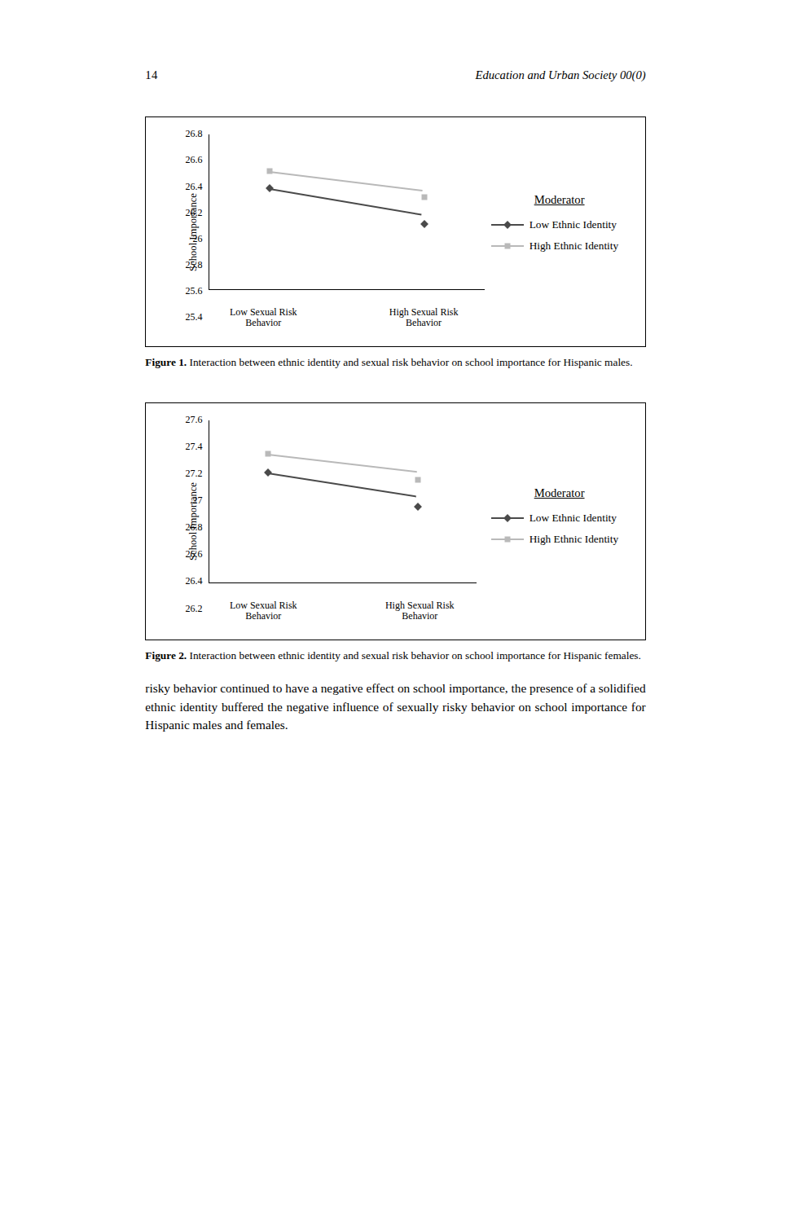14 Education and Urban Society 00(0)
School Importance
26.8
26.6
26.4
26.2
26
25.8
25.6
25.4
Low Sexual Risk
Behavior
High Sexual Risk
Behavior
Moderator
Low Ethnic Identity
High Ethnic Identity
Figure 1. Interaction between ethnic identity and sexual risk behavior on school importance for Hispanic males.
School Importance
27.6
27.4
27.2
27
26.8
26.6
26.4
26.2
Low Sexual Risk
Behavior
High Sexual Risk
Behavior
Moderator
Low Ethnic Identity
High Ethnic Identity
Figure 2. Interaction between ethnic identity and sexual risk behavior on school importance for Hispanic females.
risky behavior continued to have a negative effect on school importance, the presence of a solidified ethnic identity buffered the negative influence of sexually risky behavior on school importance for Hispanic males and females.